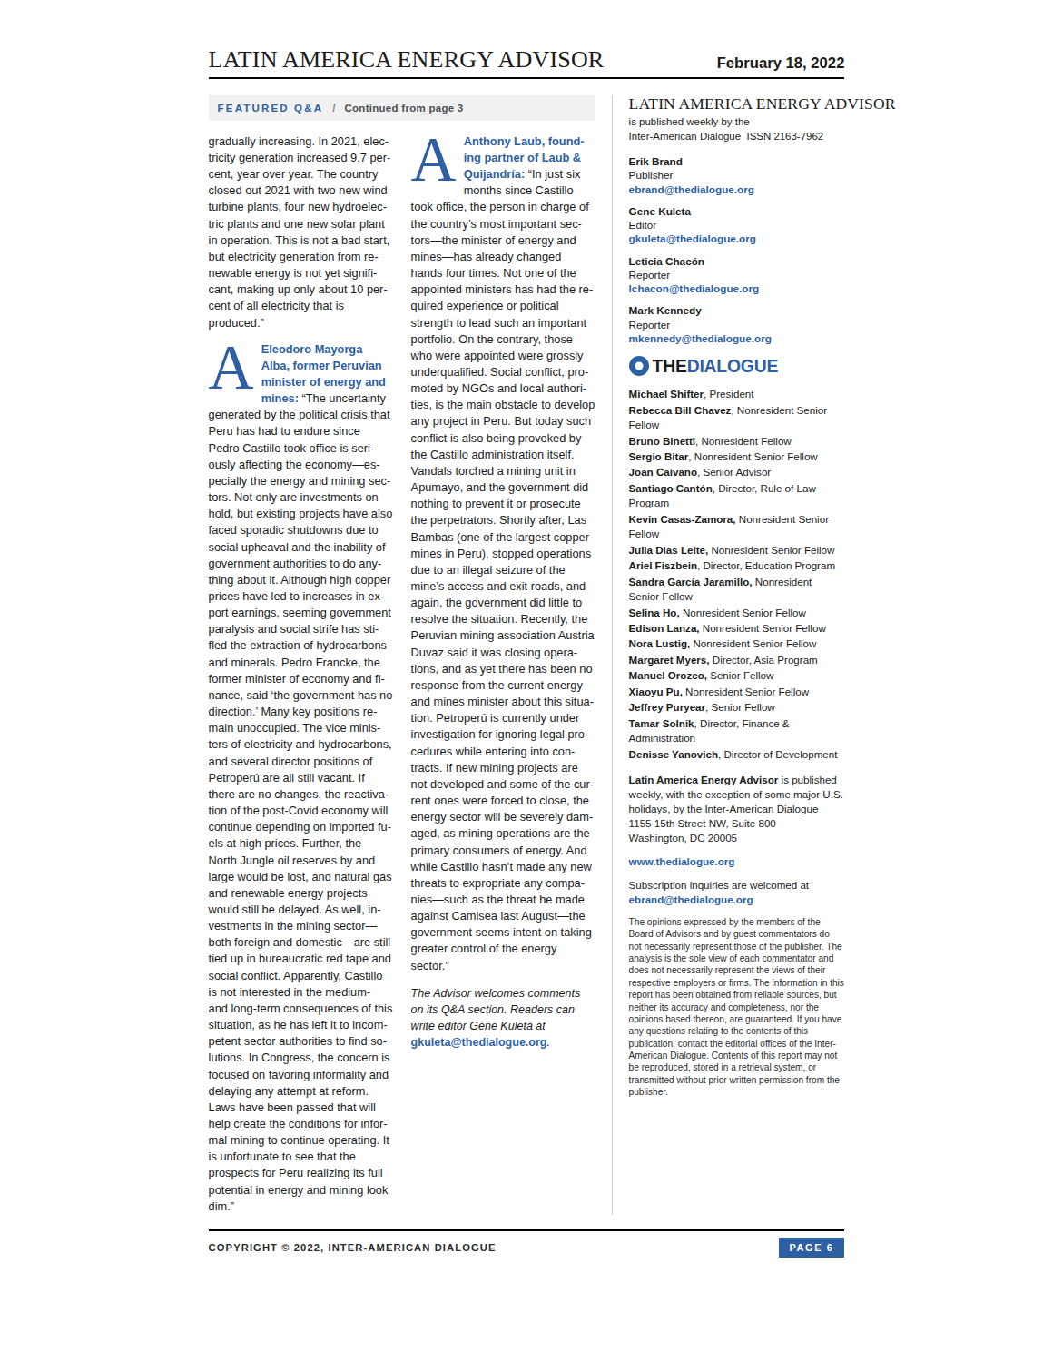LATIN AMERICA ENERGY ADVISOR
February 18, 2022
FEATURED Q&A / Continued from page 3
gradually increasing. In 2021, electricity generation increased 9.7 percent, year over year. The country closed out 2021 with two new wind turbine plants, four new hydroelectric plants and one new solar plant in operation. This is not a bad start, but electricity generation from renewable energy is not yet significant, making up only about 10 percent of all electricity that is produced.”
A
Eleodoro Mayorga Alba, former Peruvian minister of energy and mines: “The uncertainty generated by the political crisis that Peru has had to endure since Pedro Castillo took office is seriously affecting the economy—especially the energy and mining sectors. Not only are investments on hold, but existing projects have also faced sporadic shutdowns due to social upheaval and the inability of government authorities to do anything about it. Although high copper prices have led to increases in export earnings, seeming government paralysis and social strife has stifled the extraction of hydrocarbons and minerals. Pedro Francke, the former minister of economy and finance, said ‘the government has no direction.’ Many key positions remain unoccupied. The vice ministers of electricity and hydrocarbons, and several director positions of Petroperú are all still vacant. If there are no changes, the reactivation of the post-Covid economy will continue depending on imported fuels at high prices. Further, the North Jungle oil reserves by and large would be lost, and natural gas and renewable energy projects would still be delayed. As well, investments in the mining sector—both foreign and domestic—are still tied up in bureaucratic red tape and social conflict. Apparently, Castillo is not interested in the medium- and long-term consequences of this situation, as he has left it to incompetent sector authorities to find solutions. In Congress, the concern is focused on favoring informality and delaying any attempt at reform. Laws have been passed that will help create the conditions for informal mining to continue operating. It is unfortunate to see that the prospects for Peru realizing its full potential in energy and mining look dim.”
A
Anthony Laub, founding partner of Laub & Quijandría: “In just six months since Castillo took office, the person in charge of the country’s most important sectors—the minister of energy and mines—has already changed hands four times. Not one of the appointed ministers has had the required experience or political strength to lead such an important portfolio. On the contrary, those who were appointed were grossly underqualified. Social conflict, promoted by NGOs and local authorities, is the main obstacle to develop any project in Peru. But today such conflict is also being provoked by the Castillo administration itself. Vandals torched a mining unit in Apumayo, and the government did nothing to prevent it or prosecute the perpetrators. Shortly after, Las Bambas (one of the largest copper mines in Peru), stopped operations due to an illegal seizure of the mine’s access and exit roads, and again, the government did little to resolve the situation. Recently, the Peruvian mining association Austria Duvaz said it was closing operations, and as yet there has been no response from the current energy and mines minister about this situation. Petroperú is currently under investigation for ignoring legal procedures while entering into contracts. If new mining projects are not developed and some of the current ones were forced to close, the energy sector will be severely damaged, as mining operations are the primary consumers of energy. And while Castillo hasn’t made any new threats to expropriate any companies—such as the threat he made against Camisea last August—the government seems intent on taking greater control of the energy sector.”
The Advisor welcomes comments on its Q&A section. Readers can write editor Gene Kuleta at gkuleta@thedialogue.org.
LATIN AMERICA ENERGY ADVISOR
is published weekly by the
Inter-American Dialogue ISSN 2163-7962
Erik Brand
Publisher
ebrand@thedialogue.org
Gene Kuleta
Editor
gkuleta@thedialogue.org
Leticia Chacón
Reporter
lchacon@thedialogue.org
Mark Kennedy
Reporter
mkennedy@thedialogue.org
THE DIALOGUE
Michael Shifter, President
Rebecca Bill Chavez, Nonresident Senior Fellow
Bruno Binetti, Nonresident Fellow
Sergio Bitar, Nonresident Senior Fellow
Joan Caivano, Senior Advisor
Santiago Cantón, Director, Rule of Law Program
Kevin Casas-Zamora, Nonresident Senior Fellow
Julia Dias Leite, Nonresident Senior Fellow
Ariel Fiszbein, Director, Education Program
Sandra García Jaramillo, Nonresident Senior Fellow
Selina Ho, Nonresident Senior Fellow
Edison Lanza, Nonresident Senior Fellow
Nora Lustig, Nonresident Senior Fellow
Margaret Myers, Director, Asia Program
Manuel Orozco, Senior Fellow
Xiaoyu Pu, Nonresident Senior Fellow
Jeffrey Puryear, Senior Fellow
Tamar Solnik, Director, Finance & Administration
Denisse Yanovich, Director of Development
Latin America Energy Advisor is published weekly, with the exception of some major U.S. holidays, by the Inter-American Dialogue
1155 15th Street NW, Suite 800
Washington, DC 20005
www.thedialogue.org
Subscription inquiries are welcomed at
ebrand@thedialogue.org
The opinions expressed by the members of the Board of Advisors and by guest commentators do not necessarily represent those of the publisher. The analysis is the sole view of each commentator and does not necessarily represent the views of their respective employers or firms. The information in this report has been obtained from reliable sources, but neither its accuracy and completeness, nor the opinions based thereon, are guaranteed. If you have any questions relating to the contents of this publication, contact the editorial offices of the Inter-American Dialogue. Contents of this report may not be reproduced, stored in a retrieval system, or transmitted without prior written permission from the publisher.
COPYRIGHT © 2022, INTER-AMERICAN DIALOGUE
PAGE 6